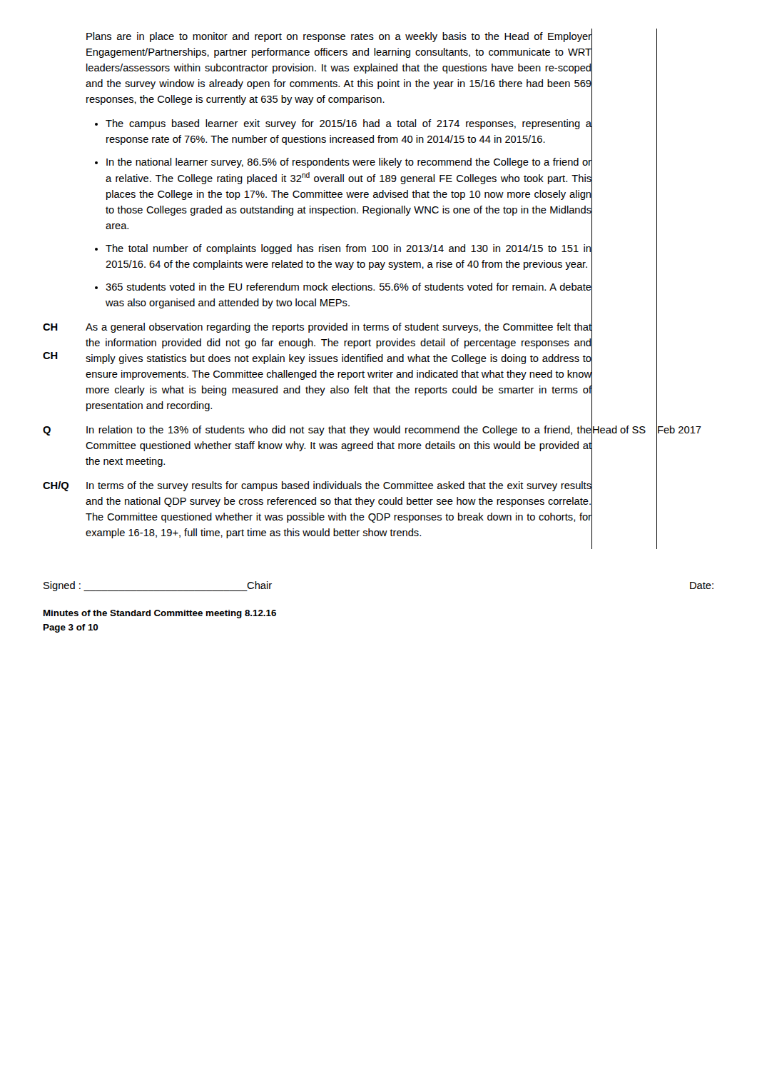| | Plans are in place to monitor and report on response rates on a weekly basis to the Head of Employer Engagement/Partnerships, partner performance officers and learning consultants, to communicate to WRT leaders/assessors within subcontractor provision. It was explained that the questions have been re-scoped and the survey window is already open for comments. At this point in the year in 15/16 there had been 569 responses, the College is currently at 635 by way of comparison. The campus based learner exit survey for 2015/16 had a total of 2174 responses, representing a response rate of 76%. The number of questions increased from 40 in 2014/15 to 44 in 2015/16. In the national learner survey, 86.5% of respondents were likely to recommend the College to a friend or a relative. The College rating placed it 32 nd overall out of 189 general FE Colleges who took part. This places the College in the top 17%. The Committee were advised that the top 10 now more closely align to those Colleges graded as outstanding at inspection. Regionally WNC is one of the top in the Midlands area. The total number of complaints logged has risen from 100 in 2013/14 and 130 in 2014/15 to 151 in 2015/16. 64 of the complaints were related to the way to pay system, a rise of 40 from the previous year. 365 students voted in the EU referendum mock elections. 55.6% of students voted for remain. A debate was also organised and attended by two local MEPs. | | |
| CH CH | As a general observation regarding the reports provided in terms of student surveys, the Committee felt that the information provided did not go far enough. The report provides detail of percentage responses and simply gives statistics but does not explain key issues identified and what the College is doing to address to ensure improvements. The Committee challenged the report writer and indicated that what they need to know more clearly is what is being measured and they also felt that the reports could be smarter in terms of presentation and recording. | | |
| Q | In relation to the 13% of students who did not say that they would recommend the College to a friend, the Committee questioned whether staff know why. It was agreed that more details on this would be provided at the next meeting. | Head of SS | Feb 2017 |
| CH/Q | In terms of the survey results for campus based individuals the Committee asked that the exit survey results and the national QDP survey be cross referenced so that they could better see how the responses correlate. The Committee questioned whether it was possible with the QDP responses to break down in to cohorts, for example 16-18, 19+, full time, part time as this would better show trends. | | |
Signed : ____________________________Chair Date:
Minutes of the Standard Committee meeting 8.12.16
Page 3 of 10